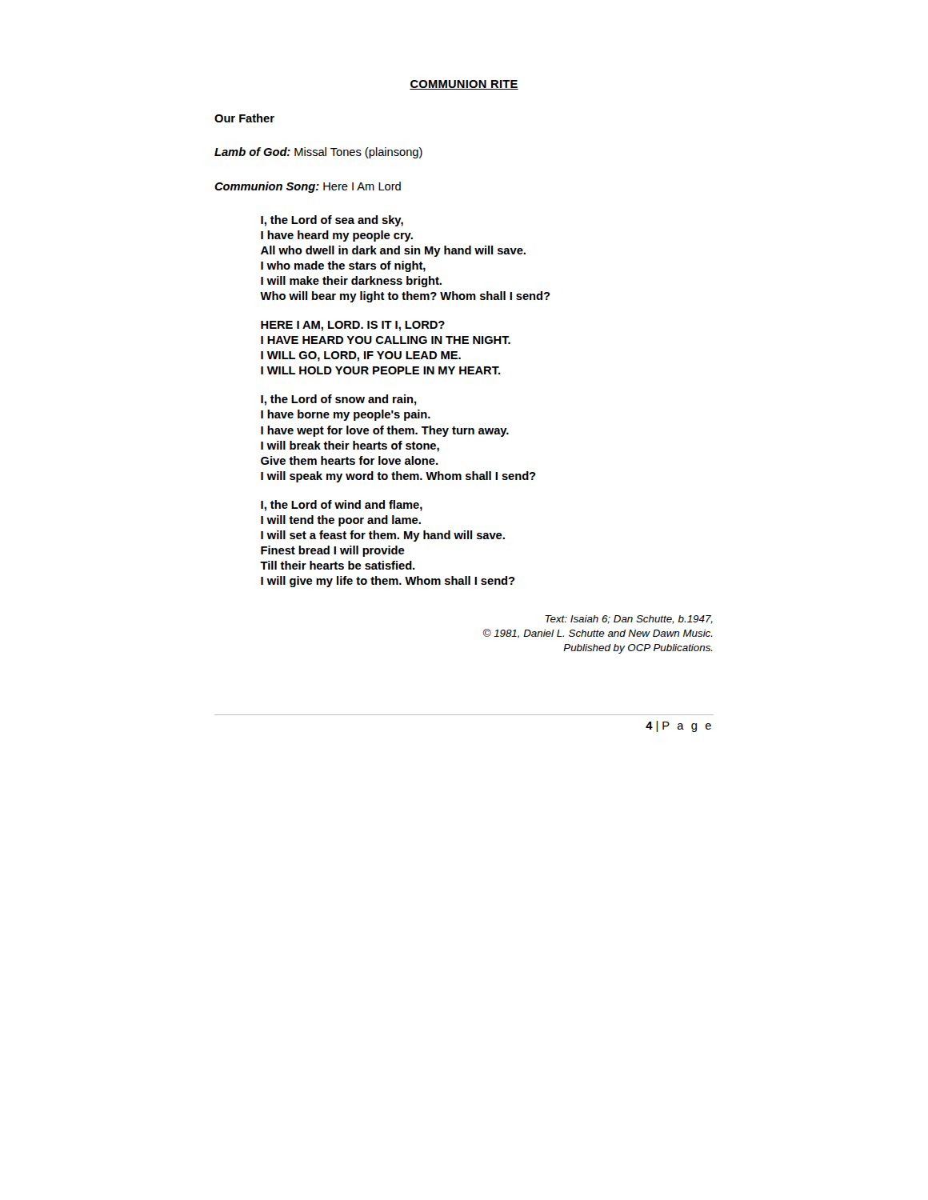COMMUNION RITE
Our Father
Lamb of God: Missal Tones (plainsong)
Communion Song: Here I Am Lord
I, the Lord of sea and sky,
I have heard my people cry.
All who dwell in dark and sin My hand will save.
I who made the stars of night,
I will make their darkness bright.
Who will bear my light to them? Whom shall I send?
Here I am, Lord. Is it I, Lord?
I have heard you calling in the night.
I will go, Lord, if you lead me.
I will hold your people in my heart.
I, the Lord of snow and rain,
I have borne my people's pain.
I have wept for love of them. They turn away.
I will break their hearts of stone,
Give them hearts for love alone.
I will speak my word to them. Whom shall I send?
I, the Lord of wind and flame,
I will tend the poor and lame.
I will set a feast for them. My hand will save.
Finest bread I will provide
Till their hearts be satisfied.
I will give my life to them. Whom shall I send?
Text: Isaiah 6; Dan Schutte, b.1947,
© 1981, Daniel L. Schutte and New Dawn Music.
Published by OCP Publications.
4 | P a g e